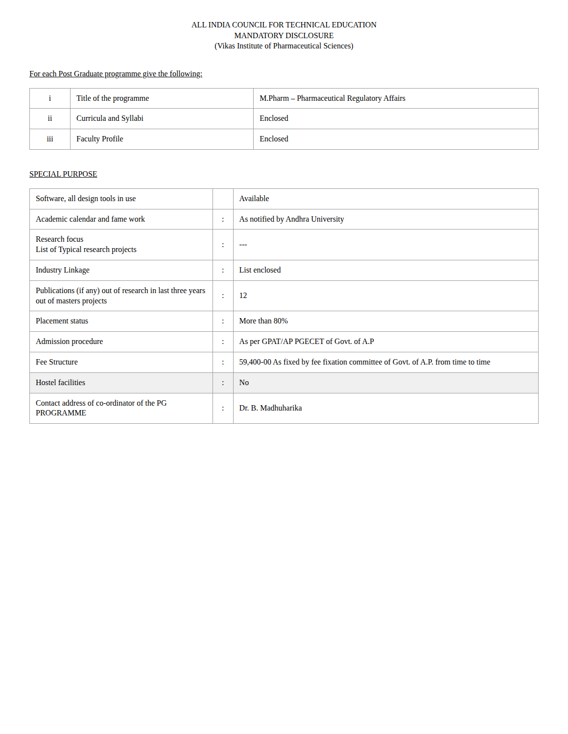ALL INDIA COUNCIL FOR TECHNICAL EDUCATION
MANDATORY DISCLOSURE
(Vikas Institute of Pharmaceutical Sciences)
For each Post Graduate programme give the following:
| i | Title of the programme | M.Pharm – Pharmaceutical Regulatory Affairs |
| ii | Curricula and Syllabi | Enclosed |
| iii | Faculty Profile | Enclosed |
SPECIAL PURPOSE
| Software, all design tools in use | | Available |
| Academic calendar and fame work | : | As notified by Andhra University |
| Research focus List of Typical research projects | : | --- |
| Industry Linkage | : | List enclosed |
| Publications (if any) out of research in last three years out of masters projects | : | 12 |
| Placement status | : | More than 80% |
| Admission procedure | : | As per GPAT/AP PGECET of Govt. of A.P |
| Fee Structure | : | 59,400-00 As fixed by fee fixation committee of Govt. of A.P. from time to time |
| Hostel facilities | : | No |
| Contact address of co-ordinator of the PG PROGRAMME | : | Dr. B. Madhuharika |